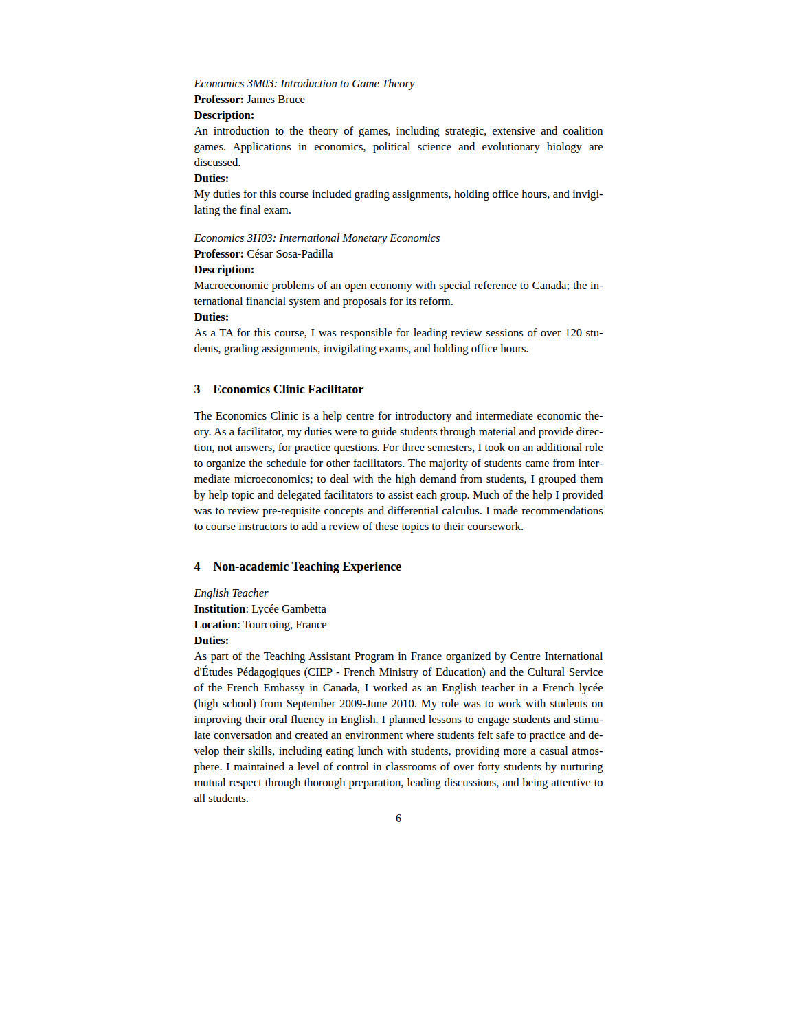Economics 3M03: Introduction to Game Theory
Professor: James Bruce
Description:
An introduction to the theory of games, including strategic, extensive and coalition games. Applications in economics, political science and evolutionary biology are discussed.
Duties:
My duties for this course included grading assignments, holding office hours, and invigilating the final exam.
Economics 3H03: International Monetary Economics
Professor: César Sosa-Padilla
Description:
Macroeconomic problems of an open economy with special reference to Canada; the international financial system and proposals for its reform.
Duties:
As a TA for this course, I was responsible for leading review sessions of over 120 students, grading assignments, invigilating exams, and holding office hours.
3 Economics Clinic Facilitator
The Economics Clinic is a help centre for introductory and intermediate economic theory. As a facilitator, my duties were to guide students through material and provide direction, not answers, for practice questions. For three semesters, I took on an additional role to organize the schedule for other facilitators. The majority of students came from intermediate microeconomics; to deal with the high demand from students, I grouped them by help topic and delegated facilitators to assist each group. Much of the help I provided was to review pre-requisite concepts and differential calculus. I made recommendations to course instructors to add a review of these topics to their coursework.
4 Non-academic Teaching Experience
English Teacher
Institution: Lycée Gambetta
Location: Tourcoing, France
Duties:
As part of the Teaching Assistant Program in France organized by Centre International d'Études Pédagogiques (CIEP - French Ministry of Education) and the Cultural Service of the French Embassy in Canada, I worked as an English teacher in a French lycée (high school) from September 2009-June 2010. My role was to work with students on improving their oral fluency in English. I planned lessons to engage students and stimulate conversation and created an environment where students felt safe to practice and develop their skills, including eating lunch with students, providing more a casual atmosphere. I maintained a level of control in classrooms of over forty students by nurturing mutual respect through thorough preparation, leading discussions, and being attentive to all students.
6